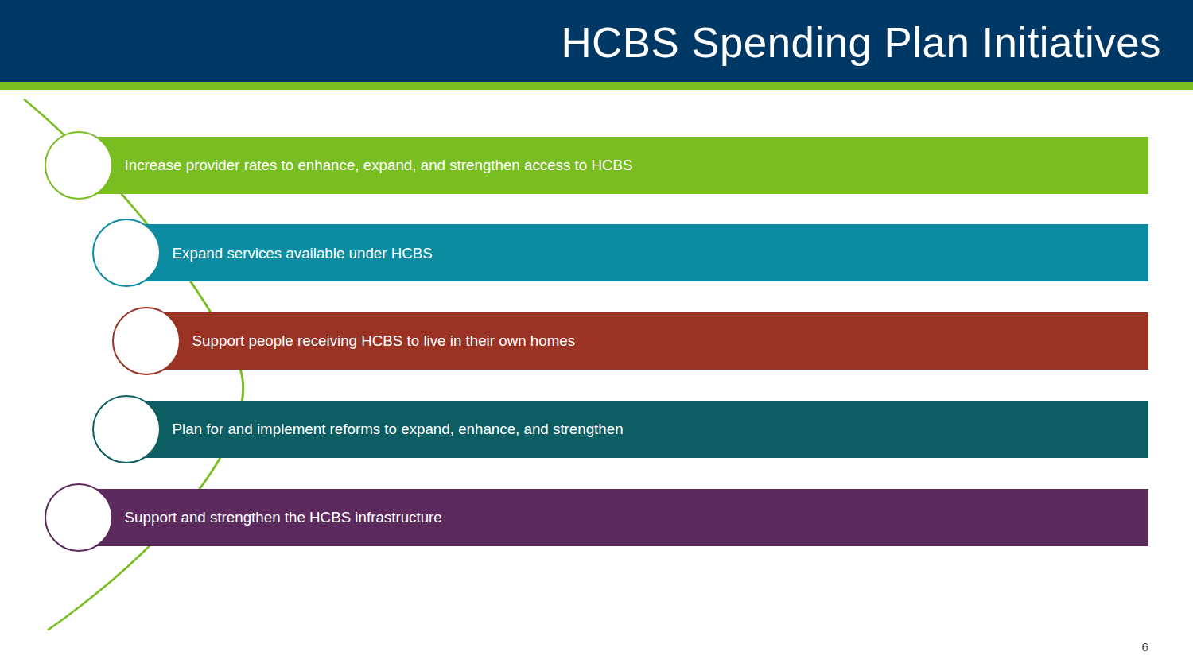HCBS Spending Plan Initiatives
Increase provider rates to enhance, expand, and strengthen access to HCBS
Expand services available under HCBS
Support people receiving HCBS to live in their own homes
Plan for and implement reforms to expand, enhance, and strengthen
Support and strengthen the HCBS infrastructure
6